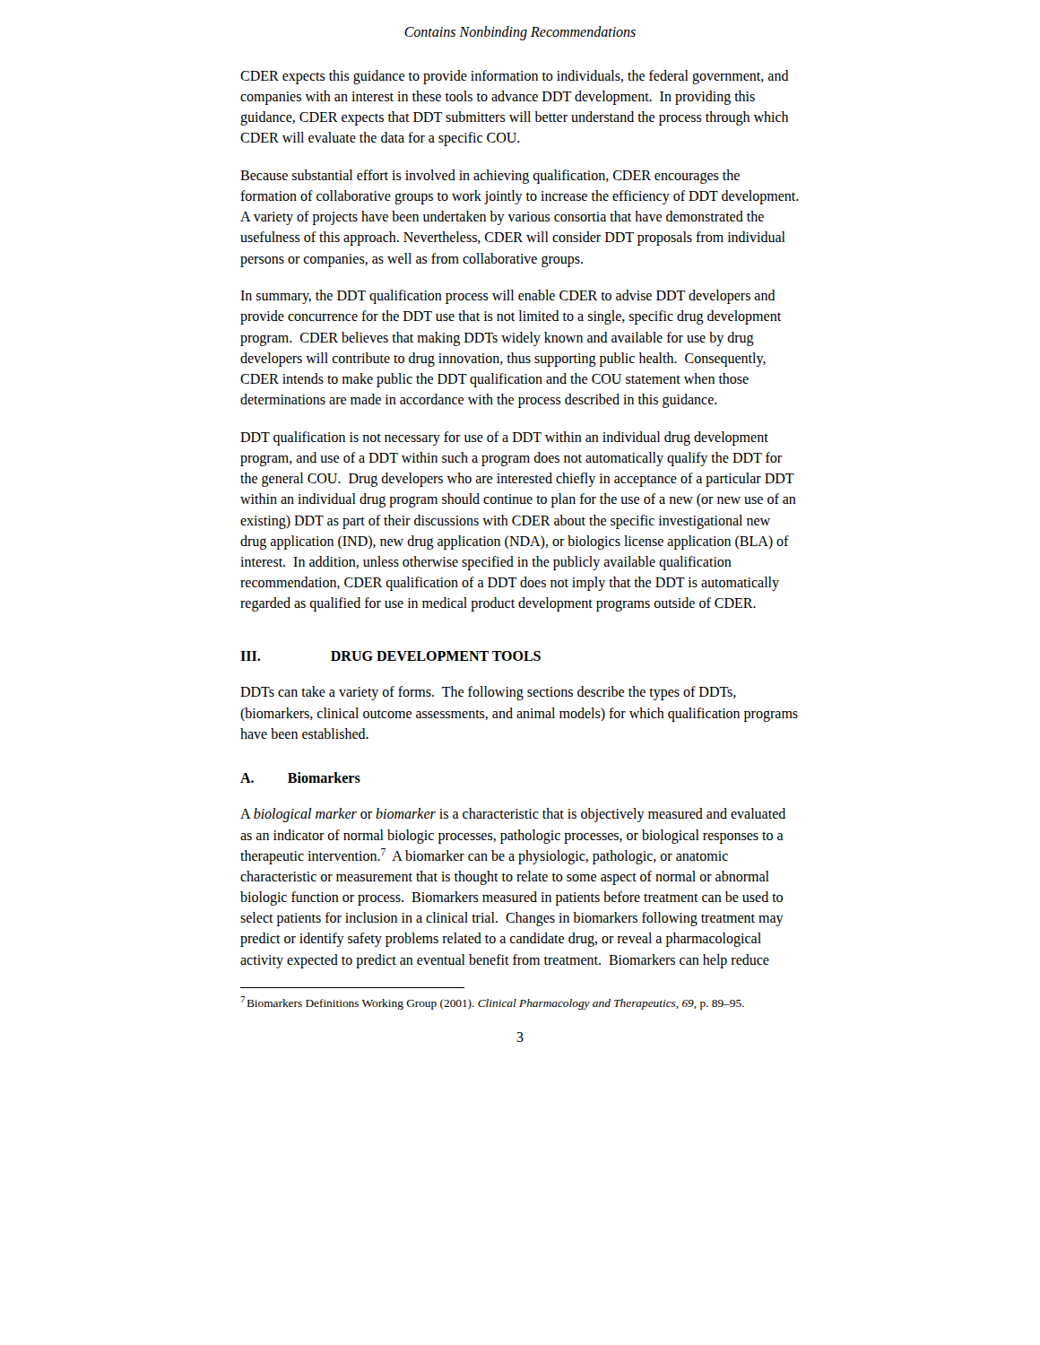Contains Nonbinding Recommendations
CDER expects this guidance to provide information to individuals, the federal government, and companies with an interest in these tools to advance DDT development. In providing this guidance, CDER expects that DDT submitters will better understand the process through which CDER will evaluate the data for a specific COU.
Because substantial effort is involved in achieving qualification, CDER encourages the formation of collaborative groups to work jointly to increase the efficiency of DDT development. A variety of projects have been undertaken by various consortia that have demonstrated the usefulness of this approach. Nevertheless, CDER will consider DDT proposals from individual persons or companies, as well as from collaborative groups.
In summary, the DDT qualification process will enable CDER to advise DDT developers and provide concurrence for the DDT use that is not limited to a single, specific drug development program. CDER believes that making DDTs widely known and available for use by drug developers will contribute to drug innovation, thus supporting public health. Consequently, CDER intends to make public the DDT qualification and the COU statement when those determinations are made in accordance with the process described in this guidance.
DDT qualification is not necessary for use of a DDT within an individual drug development program, and use of a DDT within such a program does not automatically qualify the DDT for the general COU. Drug developers who are interested chiefly in acceptance of a particular DDT within an individual drug program should continue to plan for the use of a new (or new use of an existing) DDT as part of their discussions with CDER about the specific investigational new drug application (IND), new drug application (NDA), or biologics license application (BLA) of interest. In addition, unless otherwise specified in the publicly available qualification recommendation, CDER qualification of a DDT does not imply that the DDT is automatically regarded as qualified for use in medical product development programs outside of CDER.
III. DRUG DEVELOPMENT TOOLS
DDTs can take a variety of forms. The following sections describe the types of DDTs, (biomarkers, clinical outcome assessments, and animal models) for which qualification programs have been established.
A. Biomarkers
A biological marker or biomarker is a characteristic that is objectively measured and evaluated as an indicator of normal biologic processes, pathologic processes, or biological responses to a therapeutic intervention.7 A biomarker can be a physiologic, pathologic, or anatomic characteristic or measurement that is thought to relate to some aspect of normal or abnormal biologic function or process. Biomarkers measured in patients before treatment can be used to select patients for inclusion in a clinical trial. Changes in biomarkers following treatment may predict or identify safety problems related to a candidate drug, or reveal a pharmacological activity expected to predict an eventual benefit from treatment. Biomarkers can help reduce
7 Biomarkers Definitions Working Group (2001). Clinical Pharmacology and Therapeutics, 69, p. 89–95.
3